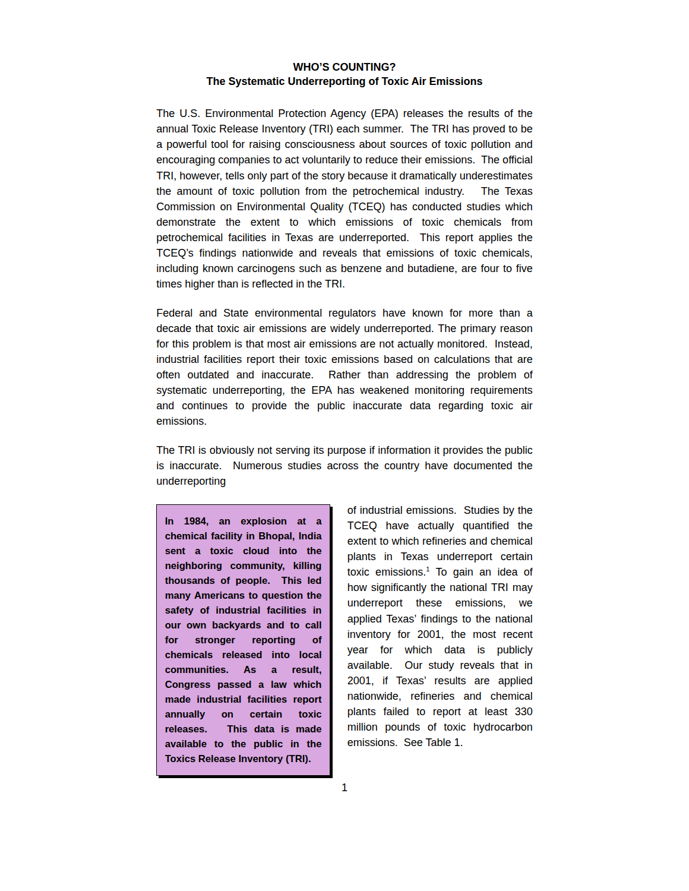WHO’S COUNTING? The Systematic Underreporting of Toxic Air Emissions
The U.S. Environmental Protection Agency (EPA) releases the results of the annual Toxic Release Inventory (TRI) each summer. The TRI has proved to be a powerful tool for raising consciousness about sources of toxic pollution and encouraging companies to act voluntarily to reduce their emissions. The official TRI, however, tells only part of the story because it dramatically underestimates the amount of toxic pollution from the petrochemical industry. The Texas Commission on Environmental Quality (TCEQ) has conducted studies which demonstrate the extent to which emissions of toxic chemicals from petrochemical facilities in Texas are underreported. This report applies the TCEQ’s findings nationwide and reveals that emissions of toxic chemicals, including known carcinogens such as benzene and butadiene, are four to five times higher than is reflected in the TRI.
Federal and State environmental regulators have known for more than a decade that toxic air emissions are widely underreported. The primary reason for this problem is that most air emissions are not actually monitored. Instead, industrial facilities report their toxic emissions based on calculations that are often outdated and inaccurate. Rather than addressing the problem of systematic underreporting, the EPA has weakened monitoring requirements and continues to provide the public inaccurate data regarding toxic air emissions.
The TRI is obviously not serving its purpose if information it provides the public is inaccurate. Numerous studies across the country have documented the underreporting
In 1984, an explosion at a chemical facility in Bhopal, India sent a toxic cloud into the neighboring community, killing thousands of people. This led many Americans to question the safety of industrial facilities in our own backyards and to call for stronger reporting of chemicals released into local communities. As a result, Congress passed a law which made industrial facilities report annually on certain toxic releases. This data is made available to the public in the Toxics Release Inventory (TRI).
of industrial emissions. Studies by the TCEQ have actually quantified the extent to which refineries and chemical plants in Texas underreport certain toxic emissions.1 To gain an idea of how significantly the national TRI may underreport these emissions, we applied Texas’ findings to the national inventory for 2001, the most recent year for which data is publicly available. Our study reveals that in 2001, if Texas’ results are applied nationwide, refineries and chemical plants failed to report at least 330 million pounds of toxic hydrocarbon emissions. See Table 1.
1